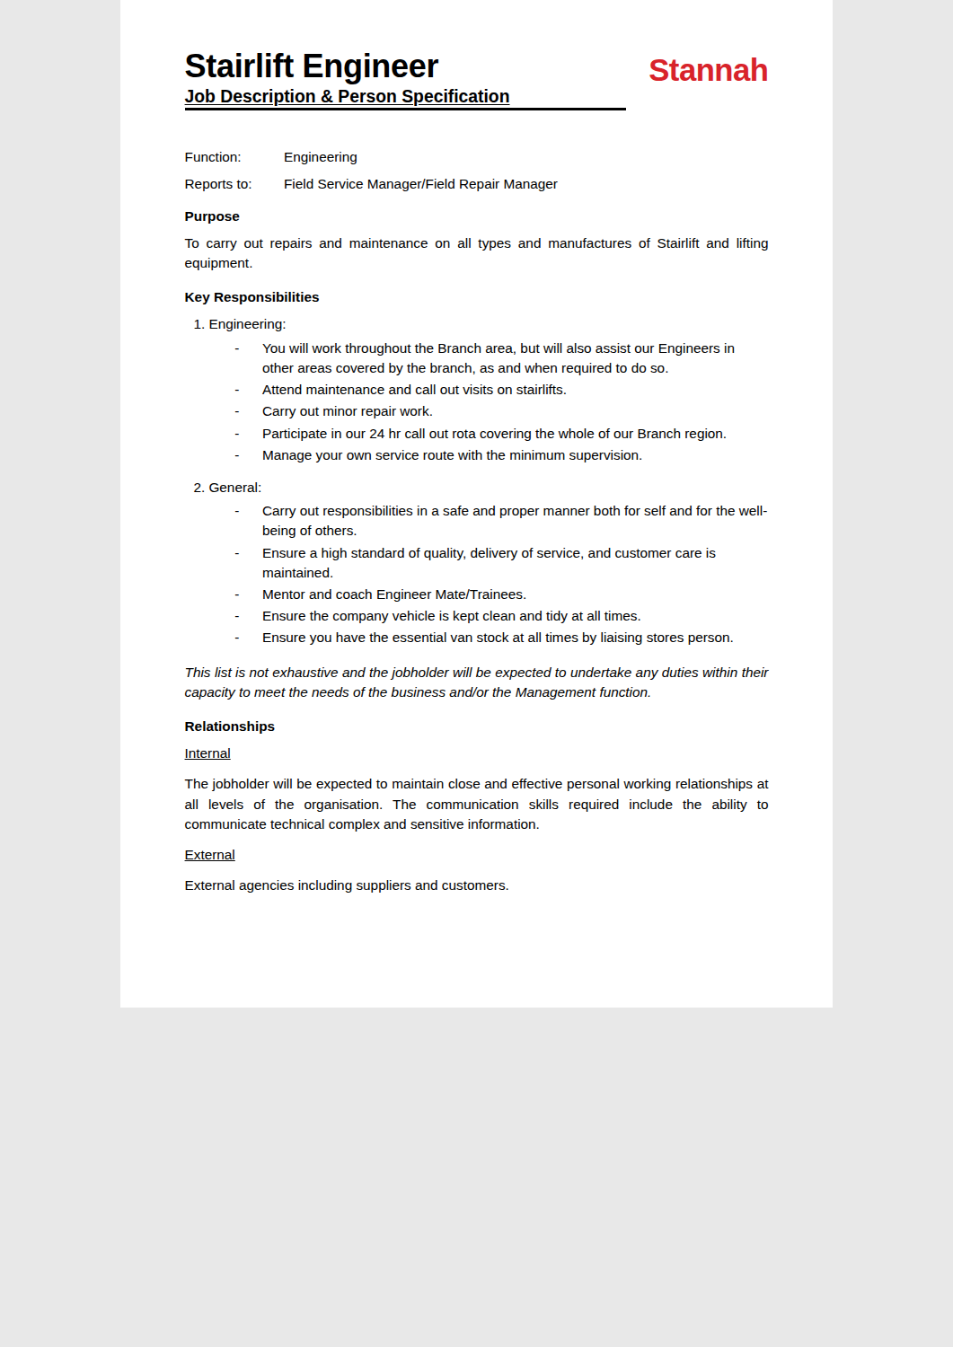Stairlift Engineer
Job Description & Person Specification
Stannah
Function: Engineering
Reports to: Field Service Manager/Field Repair Manager
Purpose
To carry out repairs and maintenance on all types and manufactures of Stairlift and lifting equipment.
Key Responsibilities
Engineering:
You will work throughout the Branch area, but will also assist our Engineers in other areas covered by the branch, as and when required to do so.
Attend maintenance and call out visits on stairlifts.
Carry out minor repair work.
Participate in our 24 hr call out rota covering the whole of our Branch region.
Manage your own service route with the minimum supervision.
General:
Carry out responsibilities in a safe and proper manner both for self and for the well-being of others.
Ensure a high standard of quality, delivery of service, and customer care is maintained.
Mentor and coach Engineer Mate/Trainees.
Ensure the company vehicle is kept clean and tidy at all times.
Ensure you have the essential van stock at all times by liaising stores person.
This list is not exhaustive and the jobholder will be expected to undertake any duties within their capacity to meet the needs of the business and/or the Management function.
Relationships
Internal
The jobholder will be expected to maintain close and effective personal working relationships at all levels of the organisation. The communication skills required include the ability to communicate technical complex and sensitive information.
External
External agencies including suppliers and customers.